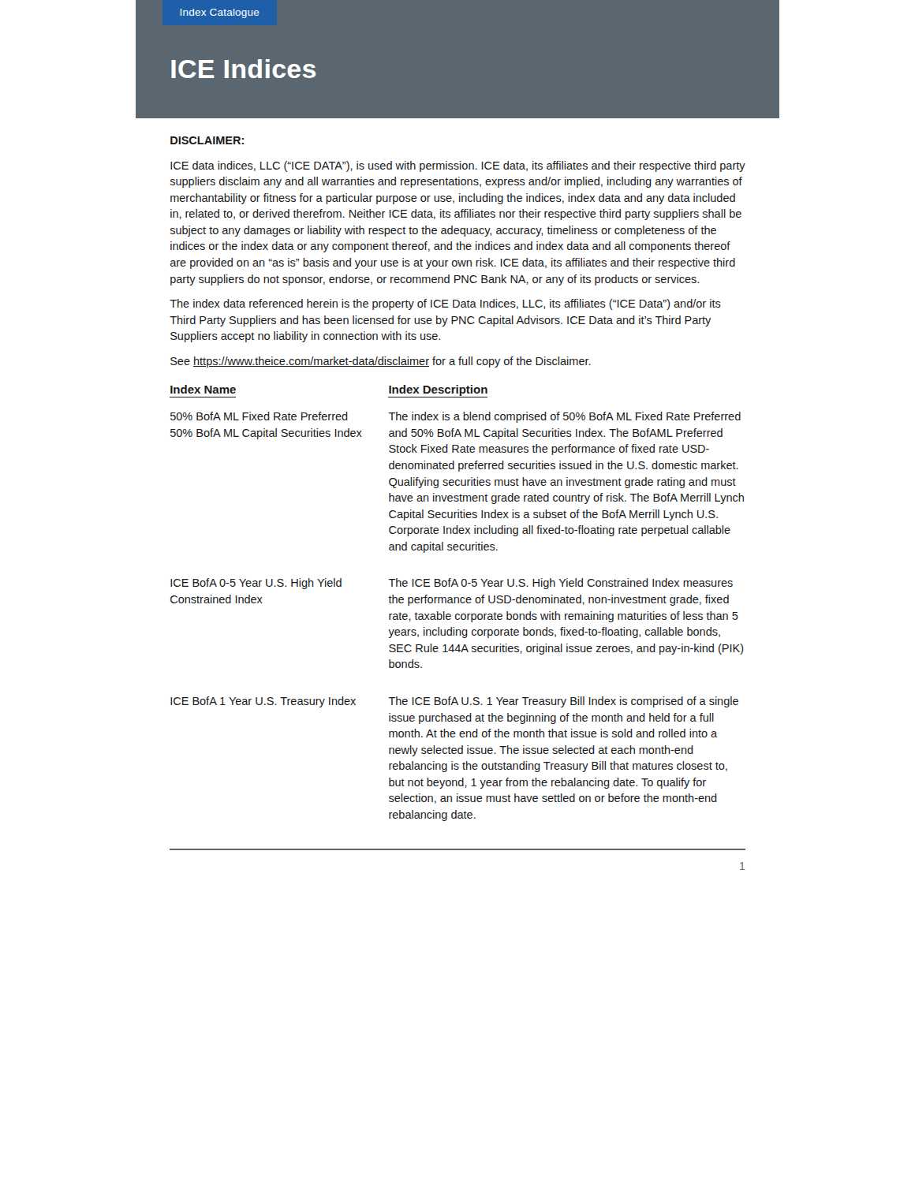Index Catalogue
ICE Indices
DISCLAIMER:
ICE data indices, LLC (“ICE DATA”), is used with permission. ICE data, its affiliates and their respective third party suppliers disclaim any and all warranties and representations, express and/or implied, including any warranties of merchantability or fitness for a particular purpose or use, including the indices, index data and any data included in, related to, or derived therefrom. Neither ICE data, its affiliates nor their respective third party suppliers shall be subject to any damages or liability with respect to the adequacy, accuracy, timeliness or completeness of the indices or the index data or any component thereof, and the indices and index data and all components thereof are provided on an “as is” basis and your use is at your own risk. ICE data, its affiliates and their respective third party suppliers do not sponsor, endorse, or recommend PNC Bank NA, or any of its products or services.
The index data referenced herein is the property of ICE Data Indices, LLC, its affiliates (“ICE Data”) and/or its Third Party Suppliers and has been licensed for use by PNC Capital Advisors. ICE Data and it’s Third Party Suppliers accept no liability in connection with its use.
See https://www.theice.com/market-data/disclaimer for a full copy of the Disclaimer.
| Index Name | Index Description |
| --- | --- |
| 50% BofA ML Fixed Rate Preferred 50% BofA ML Capital Securities Index | The index is a blend comprised of 50% BofA ML Fixed Rate Preferred and 50% BofA ML Capital Securities Index. The BofAML Preferred Stock Fixed Rate measures the performance of fixed rate USD-denominated preferred securities issued in the U.S. domestic market. Qualifying securities must have an investment grade rating and must have an investment grade rated country of risk. The BofA Merrill Lynch Capital Securities Index is a subset of the BofA Merrill Lynch U.S. Corporate Index including all fixed-to-floating rate perpetual callable and capital securities. |
| ICE BofA 0-5 Year U.S. High Yield Constrained Index | The ICE BofA 0-5 Year U.S. High Yield Constrained Index measures the performance of USD-denominated, non-investment grade, fixed rate, taxable corporate bonds with remaining maturities of less than 5 years, including corporate bonds, fixed-to-floating, callable bonds, SEC Rule 144A securities, original issue zeroes, and pay-in-kind (PIK) bonds. |
| ICE BofA 1 Year U.S. Treasury Index | The ICE BofA U.S. 1 Year Treasury Bill Index is comprised of a single issue purchased at the beginning of the month and held for a full month. At the end of the month that issue is sold and rolled into a newly selected issue. The issue selected at each month-end rebalancing is the outstanding Treasury Bill that matures closest to, but not beyond, 1 year from the rebalancing date. To qualify for selection, an issue must have settled on or before the month-end rebalancing date. |
1